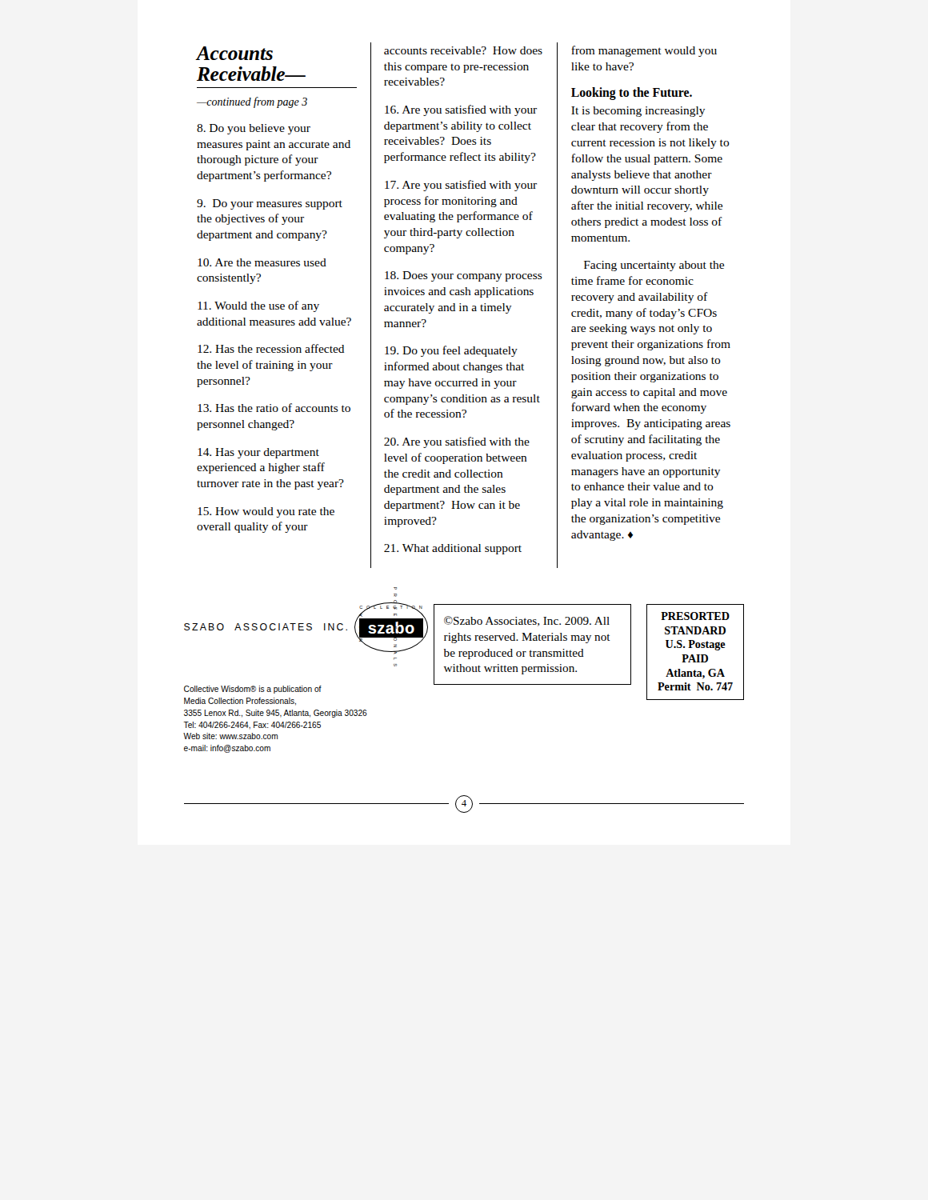Accounts Receivable—
—continued from page 3
8. Do you believe your measures paint an accurate and thorough picture of your department’s performance?
9. Do your measures support the objectives of your department and company?
10. Are the measures used consistently?
11. Would the use of any additional measures add value?
12. Has the recession affected the level of training in your personnel?
13. Has the ratio of accounts to personnel changed?
14. Has your department experienced a higher staff turnover rate in the past year?
15. How would you rate the overall quality of your
accounts receivable? How does this compare to pre-recession receivables?
16. Are you satisfied with your department’s ability to collect receivables? Does its performance reflect its ability?
17. Are you satisfied with your process for monitoring and evaluating the performance of your third-party collection company?
18. Does your company process invoices and cash applications accurately and in a timely manner?
19. Do you feel adequately informed about changes that may have occurred in your company’s condition as a result of the recession?
20. Are you satisfied with the level of cooperation between the credit and collection department and the sales department? How can it be improved?
21. What additional support
from management would you like to have?
Looking to the Future.
It is becoming increasingly clear that recovery from the current recession is not likely to follow the usual pattern. Some analysts believe that another downturn will occur shortly after the initial recovery, while others predict a modest loss of momentum.
Facing uncertainty about the time frame for economic recovery and availability of credit, many of today’s CFOs are seeking ways not only to prevent their organizations from losing ground now, but also to position their organizations to gain access to capital and move forward when the economy improves. By anticipating areas of scrutiny and facilitating the evaluation process, credit managers have an opportunity to enhance their value and to play a vital role in maintaining the organization’s competitive advantage. ♦
SZABO ASSOCIATES INC. C O L L E C T I O N M E D I A szabo P R O F E S S I O N A L S
Collective Wisdom® is a publication of
Media Collection Professionals,
3355 Lenox Rd., Suite 945, Atlanta, Georgia 30326
Tel: 404/266-2464, Fax: 404/266-2165
Web site: www.szabo.com
e-mail: info@szabo.com
©Szabo Associates, Inc. 2009. All rights reserved. Materials may not be reproduced or transmitted without written permission.
PRESORTED
STANDARD
U.S. Postage
PAID
Atlanta, GA
Permit No. 747
4